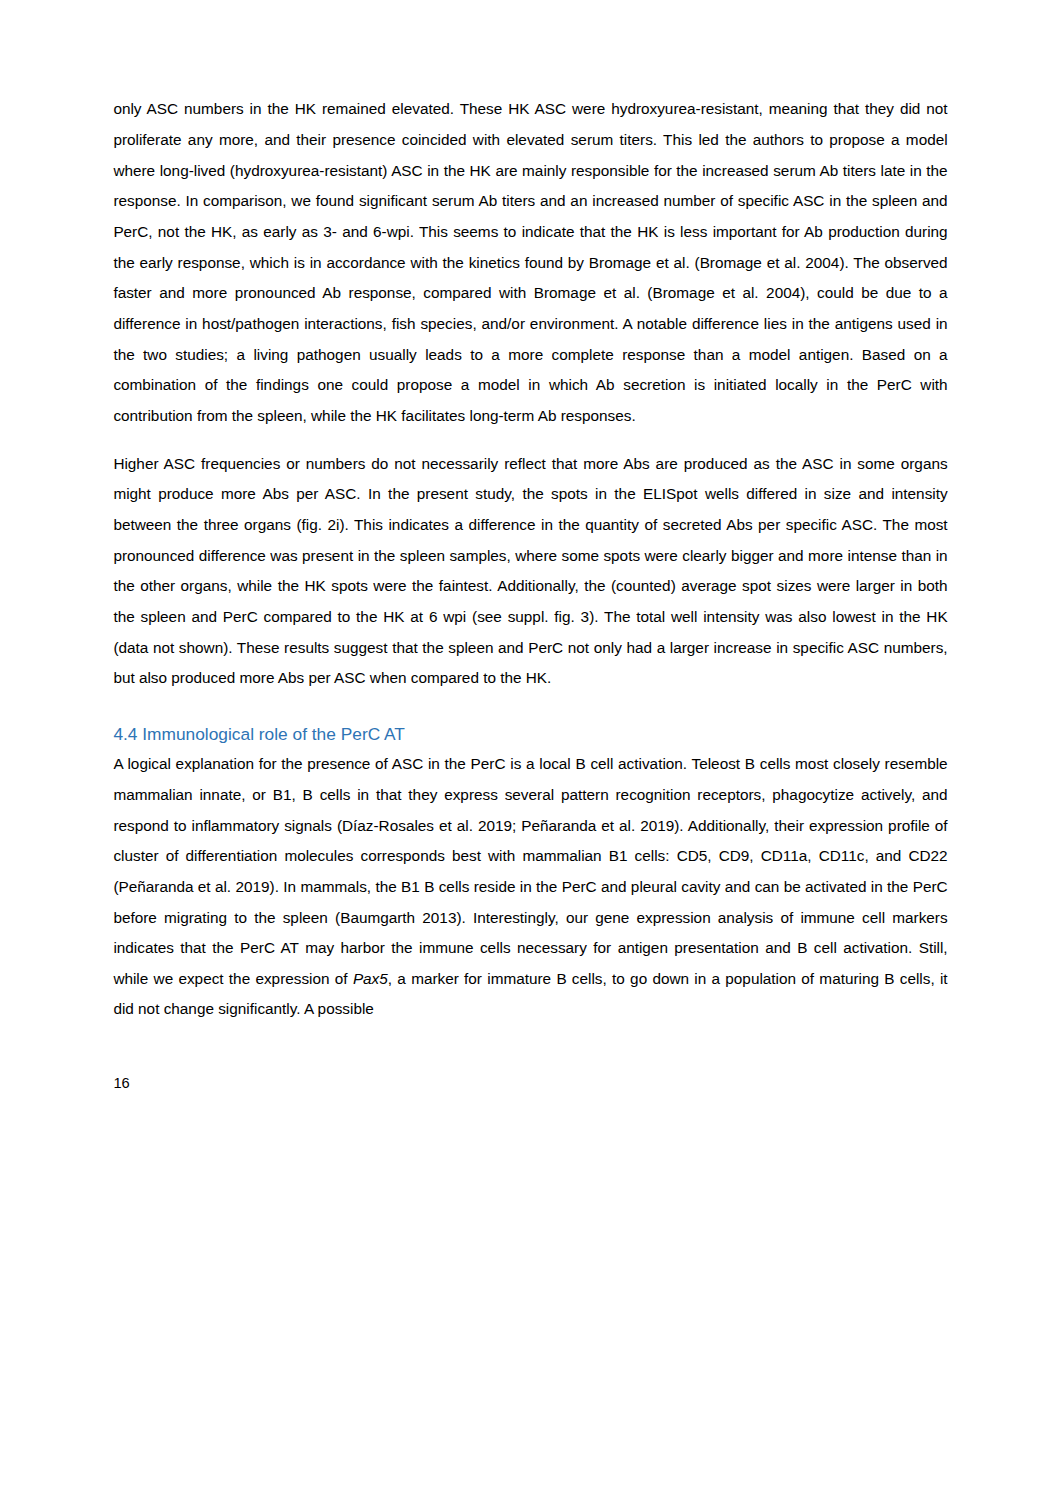only ASC numbers in the HK remained elevated. These HK ASC were hydroxyurea-resistant, meaning that they did not proliferate any more, and their presence coincided with elevated serum titers. This led the authors to propose a model where long-lived (hydroxyurea-resistant) ASC in the HK are mainly responsible for the increased serum Ab titers late in the response. In comparison, we found significant serum Ab titers and an increased number of specific ASC in the spleen and PerC, not the HK, as early as 3- and 6-wpi. This seems to indicate that the HK is less important for Ab production during the early response, which is in accordance with the kinetics found by Bromage et al. (Bromage et al. 2004). The observed faster and more pronounced Ab response, compared with Bromage et al. (Bromage et al. 2004), could be due to a difference in host/pathogen interactions, fish species, and/or environment. A notable difference lies in the antigens used in the two studies; a living pathogen usually leads to a more complete response than a model antigen. Based on a combination of the findings one could propose a model in which Ab secretion is initiated locally in the PerC with contribution from the spleen, while the HK facilitates long-term Ab responses.
Higher ASC frequencies or numbers do not necessarily reflect that more Abs are produced as the ASC in some organs might produce more Abs per ASC. In the present study, the spots in the ELISpot wells differed in size and intensity between the three organs (fig. 2i). This indicates a difference in the quantity of secreted Abs per specific ASC. The most pronounced difference was present in the spleen samples, where some spots were clearly bigger and more intense than in the other organs, while the HK spots were the faintest. Additionally, the (counted) average spot sizes were larger in both the spleen and PerC compared to the HK at 6 wpi (see suppl. fig. 3). The total well intensity was also lowest in the HK (data not shown). These results suggest that the spleen and PerC not only had a larger increase in specific ASC numbers, but also produced more Abs per ASC when compared to the HK.
4.4 Immunological role of the PerC AT
A logical explanation for the presence of ASC in the PerC is a local B cell activation. Teleost B cells most closely resemble mammalian innate, or B1, B cells in that they express several pattern recognition receptors, phagocytize actively, and respond to inflammatory signals (Díaz-Rosales et al. 2019; Peñaranda et al. 2019). Additionally, their expression profile of cluster of differentiation molecules corresponds best with mammalian B1 cells: CD5, CD9, CD11a, CD11c, and CD22 (Peñaranda et al. 2019). In mammals, the B1 B cells reside in the PerC and pleural cavity and can be activated in the PerC before migrating to the spleen (Baumgarth 2013). Interestingly, our gene expression analysis of immune cell markers indicates that the PerC AT may harbor the immune cells necessary for antigen presentation and B cell activation. Still, while we expect the expression of Pax5, a marker for immature B cells, to go down in a population of maturing B cells, it did not change significantly. A possible
16